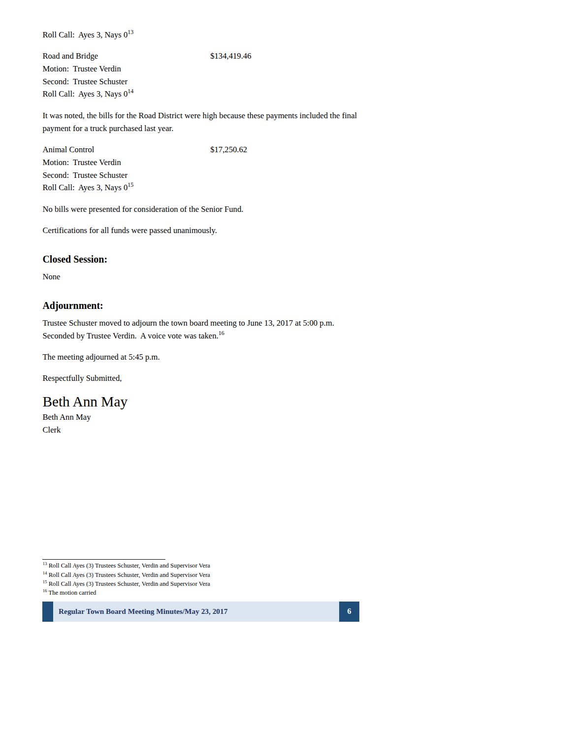Roll Call: Ayes 3, Nays 013
Road and Bridge$134,419.46
Motion: Trustee Verdin
Second: Trustee Schuster
Roll Call: Ayes 3, Nays 014
It was noted, the bills for the Road District were high because these payments included the final payment for a truck purchased last year.
Animal Control$17,250.62
Motion: Trustee Verdin
Second: Trustee Schuster
Roll Call: Ayes 3, Nays 015
No bills were presented for consideration of the Senior Fund.
Certifications for all funds were passed unanimously.
Closed Session:
None
Adjournment:
Trustee Schuster moved to adjourn the town board meeting to June 13, 2017 at 5:00 p.m. Seconded by Trustee Verdin. A voice vote was taken.16
The meeting adjourned at 5:45 p.m.
Respectfully Submitted,
Beth Ann May
Beth Ann May
Clerk
13 Roll Call Ayes (3) Trustees Schuster, Verdin and Supervisor Vera
14 Roll Call Ayes (3) Trustees Schuster, Verdin and Supervisor Vera
15 Roll Call Ayes (3) Trustees Schuster, Verdin and Supervisor Vera
16 The motion carried
Regular Town Board Meeting Minutes/May 23, 2017
6